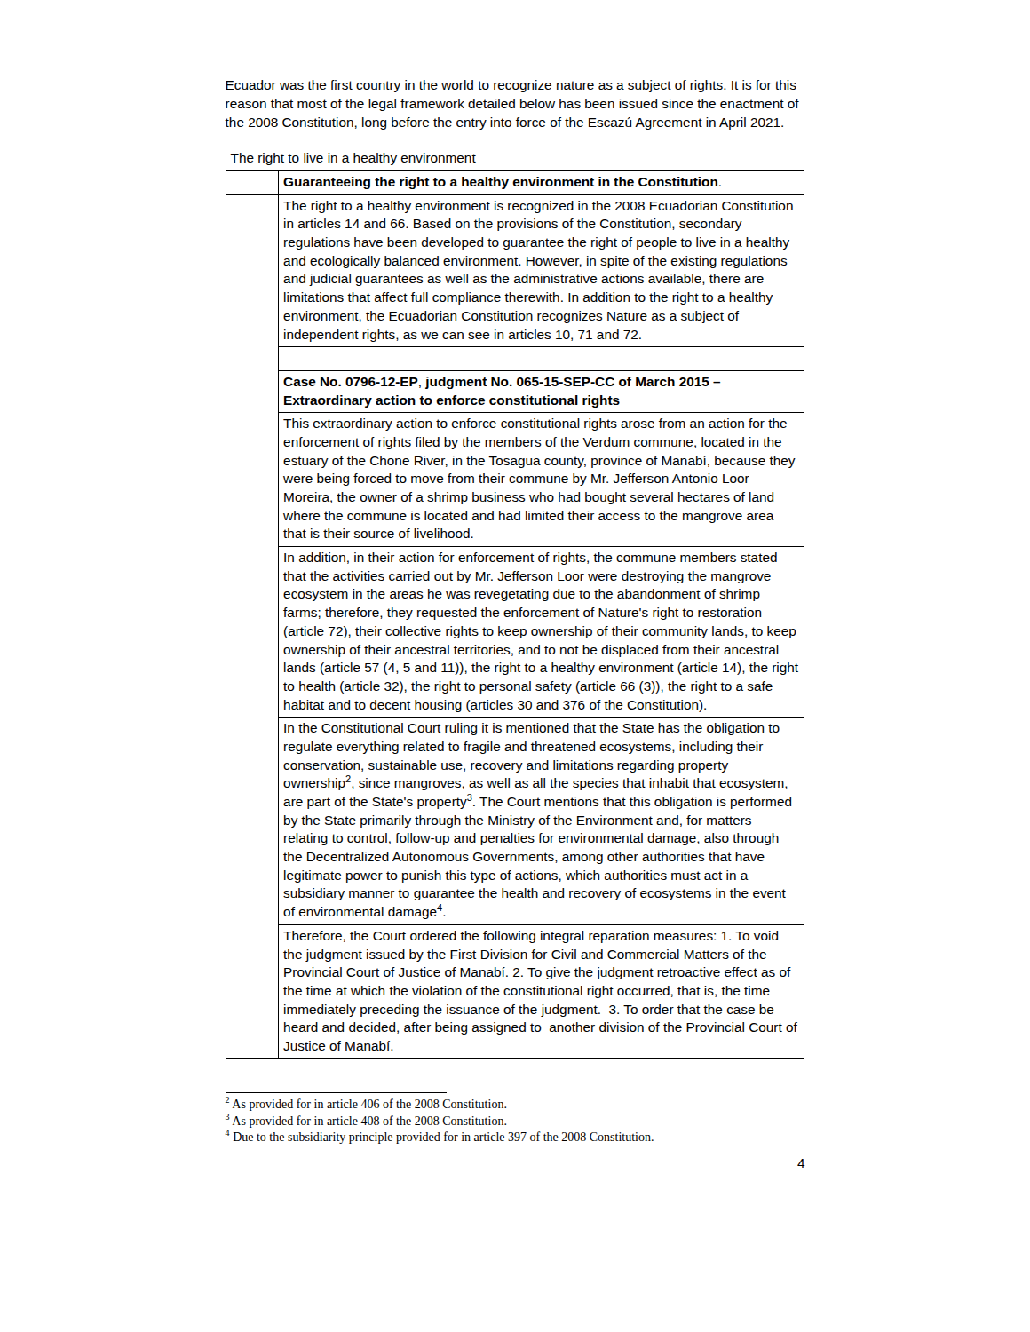Ecuador was the first country in the world to recognize nature as a subject of rights. It is for this reason that most of the legal framework detailed below has been issued since the enactment of the 2008 Constitution, long before the entry into force of the Escazú Agreement in April 2021.
| The right to live in a healthy environment |
| | Guaranteeing the right to a healthy environment in the Constitution . |
| | The right to a healthy environment is recognized in the 2008 Ecuadorian Constitution in articles 14 and 66. Based on the provisions of the Constitution, secondary regulations have been developed to guarantee the right of people to live in a healthy and ecologically balanced environment. However, in spite of the existing regulations and judicial guarantees as well as the administrative actions available, there are limitations that affect full compliance therewith. In addition to the right to a healthy environment, the Ecuadorian Constitution recognizes Nature as a subject of independent rights, as we can see in articles 10, 71 and 72. |
| | Case No. 0796-12-EP , judgment No. 065-15-SEP-CC of March 2015 – Extraordinary action to enforce constitutional rights |
| | This extraordinary action to enforce constitutional rights arose from an action for the enforcement of rights filed by the members of the Verdum commune, located in the estuary of the Chone River, in the Tosagua county, province of Manabí, because they were being forced to move from their commune by Mr. Jefferson Antonio Loor Moreira, the owner of a shrimp business who had bought several hectares of land where the commune is located and had limited their access to the mangrove area that is their source of livelihood. |
| | In addition, in their action for enforcement of rights, the commune members stated that the activities carried out by Mr. Jefferson Loor were destroying the mangrove ecosystem in the areas he was revegetating due to the abandonment of shrimp farms; therefore, they requested the enforcement of Nature's right to restoration (article 72), their collective rights to keep ownership of their community lands, to keep ownership of their ancestral territories, and to not be displaced from their ancestral lands (article 57 (4, 5 and 11)), the right to a healthy environment (article 14), the right to health (article 32), the right to personal safety (article 66 (3)), the right to a safe habitat and to decent housing (articles 30 and 376 of the Constitution). |
| | In the Constitutional Court ruling it is mentioned that the State has the obligation to regulate everything related to fragile and threatened ecosystems, including their conservation, sustainable use, recovery and limitations regarding property ownership 2 , since mangroves, as well as all the species that inhabit that ecosystem, are part of the State's property 3 . The Court mentions that this obligation is performed by the State primarily through the Ministry of the Environment and, for matters relating to control, follow-up and penalties for environmental damage, also through the Decentralized Autonomous Governments, among other authorities that have legitimate power to punish this type of actions, which authorities must act in a subsidiary manner to guarantee the health and recovery of ecosystems in the event of environmental damage 4 . |
| | Therefore, the Court ordered the following integral reparation measures: 1. To void the judgment issued by the First Division for Civil and Commercial Matters of the Provincial Court of Justice of Manabí. 2. To give the judgment retroactive effect as of the time at which the violation of the constitutional right occurred, that is, the time immediately preceding the issuance of the judgment. 3. To order that the case be heard and decided, after being assigned to another division of the Provincial Court of Justice of Manabí. |
2 As provided for in article 406 of the 2008 Constitution.
3 As provided for in article 408 of the 2008 Constitution.
4 Due to the subsidiarity principle provided for in article 397 of the 2008 Constitution.
4